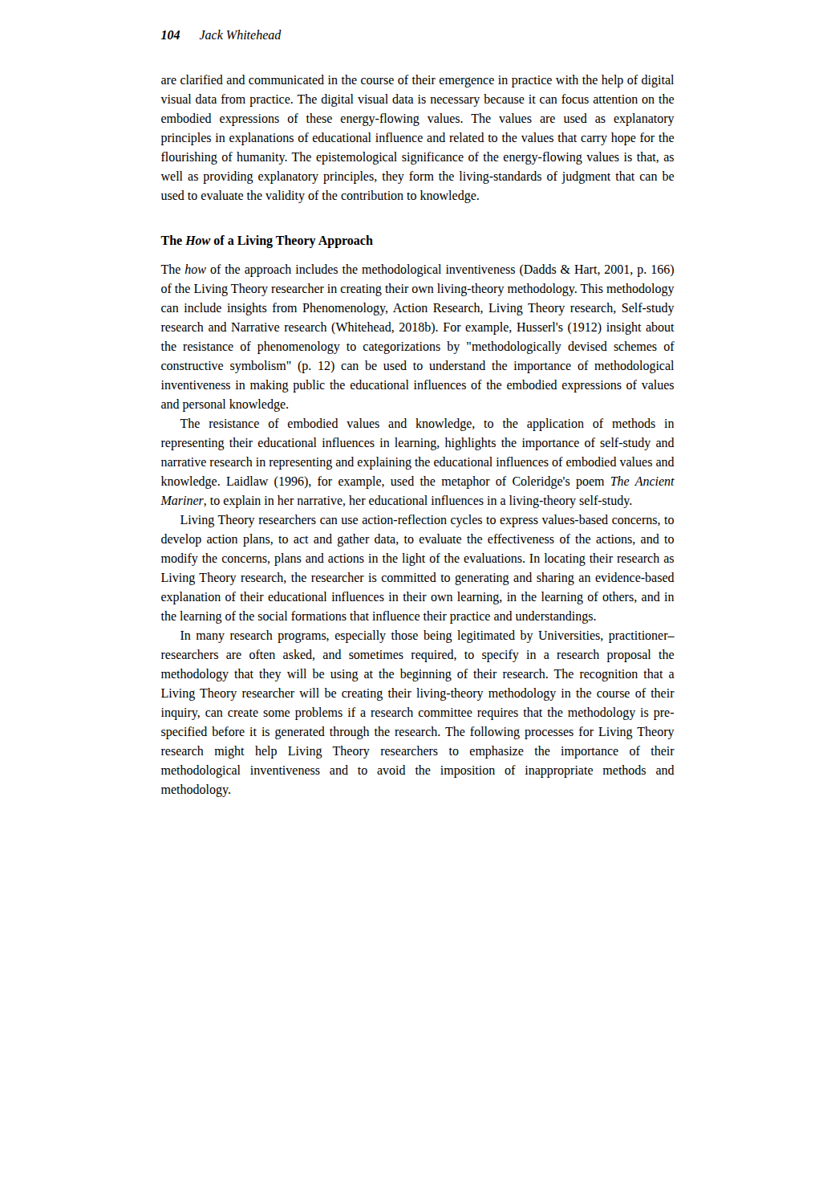104 Jack Whitehead
are clarified and communicated in the course of their emergence in practice with the help of digital visual data from practice. The digital visual data is necessary because it can focus attention on the embodied expressions of these energy-flowing values. The values are used as explanatory principles in explanations of educational influence and related to the values that carry hope for the flourishing of humanity. The epistemological significance of the energy-flowing values is that, as well as providing explanatory principles, they form the living-standards of judgment that can be used to evaluate the validity of the contribution to knowledge.
The How of a Living Theory Approach
The how of the approach includes the methodological inventiveness (Dadds & Hart, 2001, p. 166) of the Living Theory researcher in creating their own living-theory methodology. This methodology can include insights from Phenomenology, Action Research, Living Theory research, Self-study research and Narrative research (Whitehead, 2018b). For example, Husserl's (1912) insight about the resistance of phenomenology to categorizations by "methodologically devised schemes of constructive symbolism" (p. 12) can be used to understand the importance of methodological inventiveness in making public the educational influences of the embodied expressions of values and personal knowledge.
The resistance of embodied values and knowledge, to the application of methods in representing their educational influences in learning, highlights the importance of self-study and narrative research in representing and explaining the educational influences of embodied values and knowledge. Laidlaw (1996), for example, used the metaphor of Coleridge's poem The Ancient Mariner, to explain in her narrative, her educational influences in a living-theory self-study.
Living Theory researchers can use action-reflection cycles to express values-based concerns, to develop action plans, to act and gather data, to evaluate the effectiveness of the actions, and to modify the concerns, plans and actions in the light of the evaluations. In locating their research as Living Theory research, the researcher is committed to generating and sharing an evidence-based explanation of their educational influences in their own learning, in the learning of others, and in the learning of the social formations that influence their practice and understandings.
In many research programs, especially those being legitimated by Universities, practitioner–researchers are often asked, and sometimes required, to specify in a research proposal the methodology that they will be using at the beginning of their research. The recognition that a Living Theory researcher will be creating their living-theory methodology in the course of their inquiry, can create some problems if a research committee requires that the methodology is pre-specified before it is generated through the research. The following processes for Living Theory research might help Living Theory researchers to emphasize the importance of their methodological inventiveness and to avoid the imposition of inappropriate methods and methodology.